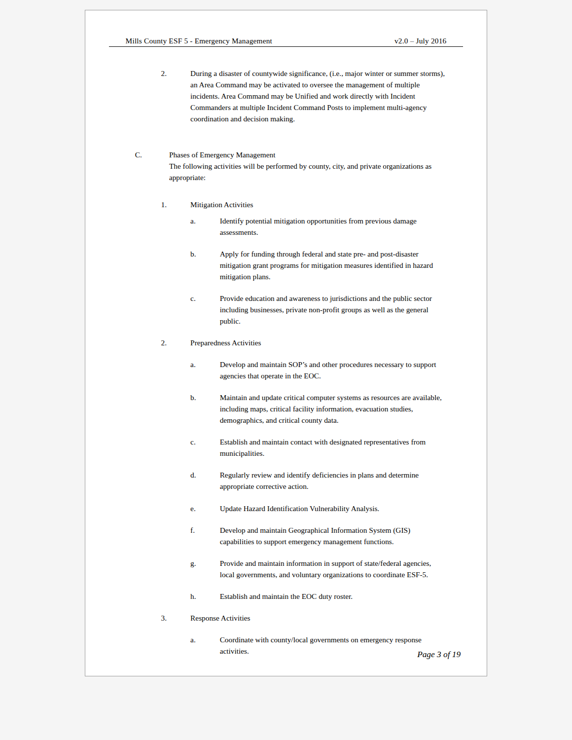Mills County ESF 5 - Emergency Management
v2.0 – July 2016
2.
During a disaster of countywide significance, (i.e., major winter or summer storms), an Area Command may be activated to oversee the management of multiple incidents. Area Command may be Unified and work directly with Incident Commanders at multiple Incident Command Posts to implement multi-agency coordination and decision making.
C.
Phases of Emergency Management
The following activities will be performed by county, city, and private organizations as appropriate:
1.
Mitigation Activities
a.
Identify potential mitigation opportunities from previous damage assessments.
b.
Apply for funding through federal and state pre- and post-disaster mitigation grant programs for mitigation measures identified in hazard mitigation plans.
c.
Provide education and awareness to jurisdictions and the public sector including businesses, private non-profit groups as well as the general public.
2.
Preparedness Activities
a.
Develop and maintain SOP’s and other procedures necessary to support agencies that operate in the EOC.
b.
Maintain and update critical computer systems as resources are available, including maps, critical facility information, evacuation studies, demographics, and critical county data.
c.
Establish and maintain contact with designated representatives from municipalities.
d.
Regularly review and identify deficiencies in plans and determine appropriate corrective action.
e.
Update Hazard Identification Vulnerability Analysis.
f.
Develop and maintain Geographical Information System (GIS) capabilities to support emergency management functions.
g.
Provide and maintain information in support of state/federal agencies, local governments, and voluntary organizations to coordinate ESF-5.
h.
Establish and maintain the EOC duty roster.
3.
Response Activities
a.
Coordinate with county/local governments on emergency response activities.
Page 3 of 19